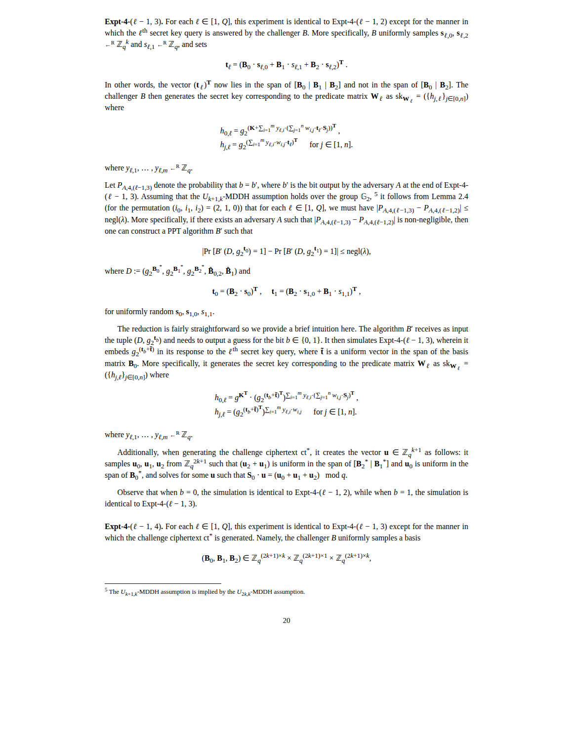Expt-4-(ℓ − 1, 3). For each ℓ ∈ [1, Q], this experiment is identical to Expt-4-(ℓ − 1, 2) except for the manner in which the ℓth secret key query is answered by the challenger B. More specifically, B uniformly samples sℓ,0, sℓ,2 ←R ℤqk and sℓ,1 ←R ℤq, and sets
tℓ = (B0 · sℓ,0 + B1 · sℓ,1 + B2 · sℓ,2)T .
In other words, the vector (tℓ)T now lies in the span of [B0 | B1 | B2] and not in the span of [B0 | B2]. The challenger B then generates the secret key corresponding to the predicate matrix Wℓ as skWℓ = ({hj,ℓ}j∈[0,n]) where
h0,ℓ = g2(K+∑i=1m yℓ,i·(∑j=1n wi,j·tℓ·Sj))T ,
hj,ℓ = g2(∑i=1m yℓ,i·wi,j·tℓ)T for j ∈ [1, n].
where yℓ,1, … , yℓ,m ←R ℤq.
Let PA,4,(ℓ−1,3) denote the probability that b = b′, where b′ is the bit output by the adversary A at the end of Expt-4-(ℓ − 1, 3). Assuming that the Uk+1,k-MDDH assumption holds over the group 𝔾2, 5 it follows from Lemma 2.4 (for the permutation (i0, i1, i2) = (2, 1, 0)) that for each ℓ ∈ [1, Q], we must have |PA,4,(ℓ−1,3) − PA,4,(ℓ−1,2)| ≤ negl(λ). More specifically, if there exists an adversary A such that |PA,4,(ℓ−1,3) − PA,4,(ℓ−1,2)| is non-negligible, then one can construct a PPT algorithm B′ such that
|Pr [B′ (D, g2t0) = 1] − Pr [B′ (D, g2t1) = 1]| ≤ negl(λ),
where D := (g2B0*, g2B1*, g2B2*, B̂0,2, B̂1) and
t0 = (B2 · s0)T , t1 = (B2 · s1,0 + B1 · s1,1)T ,
for uniformly random s0, s1,0, s1,1.
The reduction is fairly straightforward so we provide a brief intuition here. The algorithm B′ receives as input the tuple (D, g2tb) and needs to output a guess for the bit b ∈ {0, 1}. It then simulates Expt-4-(ℓ − 1, 3), wherein it embeds g2(tb+t̃) in its response to the ℓth secret key query, where t̃ is a uniform vector in the span of the basis matrix B0. More specifically, it generates the secret key corresponding to the predicate matrix Wℓ as skWℓ = ({hj,ℓ}j∈[0,n]) where
h0,ℓ = gKT · (g2(tb+t̃)T)∑i=1m yℓ,i·(∑j=1n wi,j·Sj)T ,
hj,ℓ = (g2(tb+t̃)T)∑i=1m yℓ,i·wi,j for j ∈ [1, n].
where yℓ,1, … , yℓ,m ←R ℤq.
Additionally, when generating the challenge ciphertext ct*, it creates the vector u ∈ ℤqk+1 as follows: it samples u0, u1, u2 from ℤq2k+1 such that (u2 + u1) is uniform in the span of [B2* | B1*] and u0 is uniform in the span of B0*, and solves for some u such that S0 · u = (u0 + u1 + u2) mod q.
Observe that when b = 0, the simulation is identical to Expt-4-(ℓ − 1, 2), while when b = 1, the simulation is identical to Expt-4-(ℓ − 1, 3).
Expt-4-(ℓ − 1, 4). For each ℓ ∈ [1, Q], this experiment is identical to Expt-4-(ℓ − 1, 3) except for the manner in which the challenge ciphertext ct* is generated. Namely, the challenger B uniformly samples a basis
(B0, B1, B2) ∈ ℤq(2k+1)×k × ℤq(2k+1)×1 × ℤq(2k+1)×k,
5 The Uk+1,k-MDDH assumption is implied by the U2k,k-MDDH assumption.
20